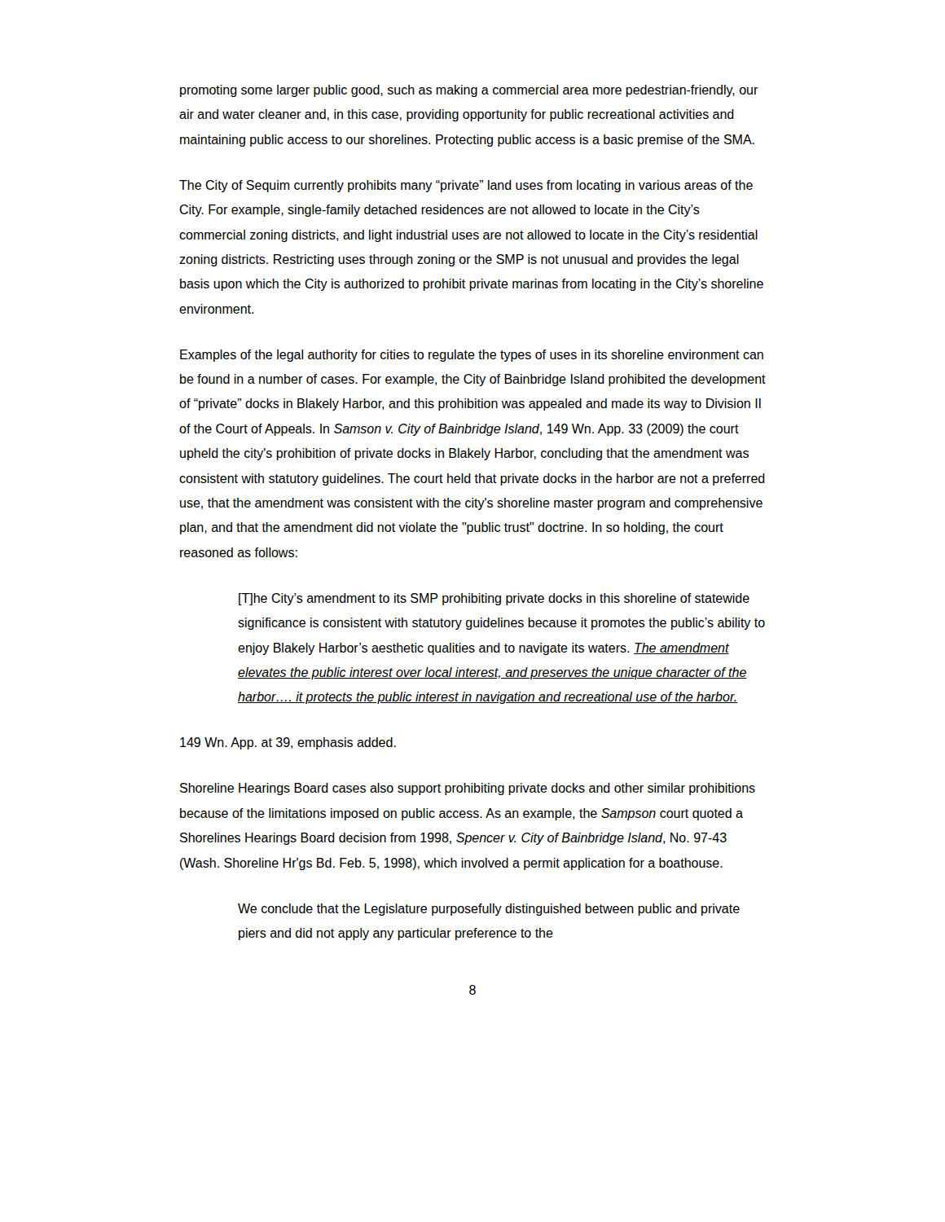promoting some larger public good, such as making a commercial area more pedestrian-friendly, our air and water cleaner and, in this case, providing opportunity for public recreational activities and maintaining public access to our shorelines. Protecting public access is a basic premise of the SMA.
The City of Sequim currently prohibits many “private” land uses from locating in various areas of the City. For example, single-family detached residences are not allowed to locate in the City’s commercial zoning districts, and light industrial uses are not allowed to locate in the City’s residential zoning districts. Restricting uses through zoning or the SMP is not unusual and provides the legal basis upon which the City is authorized to prohibit private marinas from locating in the City’s shoreline environment.
Examples of the legal authority for cities to regulate the types of uses in its shoreline environment can be found in a number of cases. For example, the City of Bainbridge Island prohibited the development of “private” docks in Blakely Harbor, and this prohibition was appealed and made its way to Division II of the Court of Appeals. In Samson v. City of Bainbridge Island, 149 Wn. App. 33 (2009) the court upheld the city's prohibition of private docks in Blakely Harbor, concluding that the amendment was consistent with statutory guidelines. The court held that private docks in the harbor are not a preferred use, that the amendment was consistent with the city's shoreline master program and comprehensive plan, and that the amendment did not violate the "public trust" doctrine. In so holding, the court reasoned as follows:
[T]he City’s amendment to its SMP prohibiting private docks in this shoreline of statewide significance is consistent with statutory guidelines because it promotes the public’s ability to enjoy Blakely Harbor’s aesthetic qualities and to navigate its waters. The amendment elevates the public interest over local interest, and preserves the unique character of the harbor…. it protects the public interest in navigation and recreational use of the harbor.
149 Wn. App. at 39, emphasis added.
Shoreline Hearings Board cases also support prohibiting private docks and other similar prohibitions because of the limitations imposed on public access. As an example, the Sampson court quoted a Shorelines Hearings Board decision from 1998, Spencer v. City of Bainbridge Island, No. 97-43 (Wash. Shoreline Hr'gs Bd. Feb. 5, 1998), which involved a permit application for a boathouse.
We conclude that the Legislature purposefully distinguished between public and private piers and did not apply any particular preference to the
8